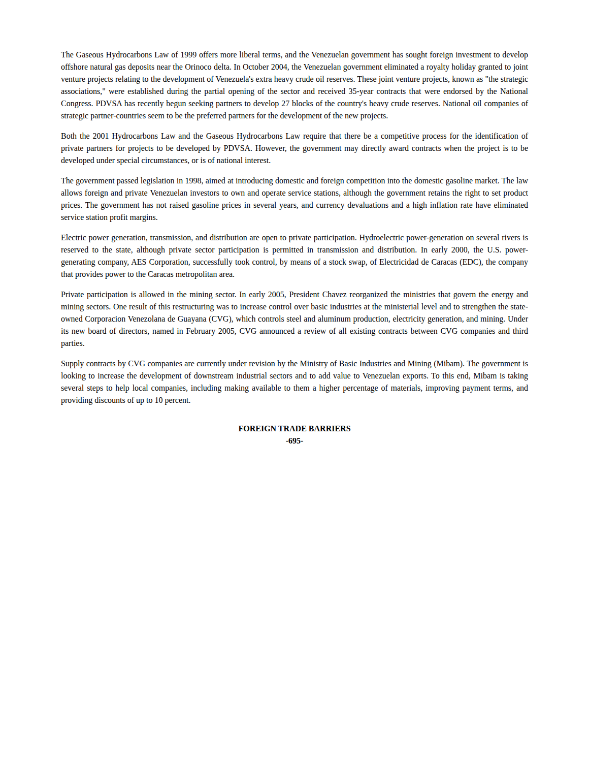The Gaseous Hydrocarbons Law of 1999 offers more liberal terms, and the Venezuelan government has sought foreign investment to develop offshore natural gas deposits near the Orinoco delta. In October 2004, the Venezuelan government eliminated a royalty holiday granted to joint venture projects relating to the development of Venezuela's extra heavy crude oil reserves. These joint venture projects, known as "the strategic associations," were established during the partial opening of the sector and received 35-year contracts that were endorsed by the National Congress. PDVSA has recently begun seeking partners to develop 27 blocks of the country's heavy crude reserves. National oil companies of strategic partner-countries seem to be the preferred partners for the development of the new projects.
Both the 2001 Hydrocarbons Law and the Gaseous Hydrocarbons Law require that there be a competitive process for the identification of private partners for projects to be developed by PDVSA. However, the government may directly award contracts when the project is to be developed under special circumstances, or is of national interest.
The government passed legislation in 1998, aimed at introducing domestic and foreign competition into the domestic gasoline market. The law allows foreign and private Venezuelan investors to own and operate service stations, although the government retains the right to set product prices. The government has not raised gasoline prices in several years, and currency devaluations and a high inflation rate have eliminated service station profit margins.
Electric power generation, transmission, and distribution are open to private participation. Hydroelectric power-generation on several rivers is reserved to the state, although private sector participation is permitted in transmission and distribution. In early 2000, the U.S. power-generating company, AES Corporation, successfully took control, by means of a stock swap, of Electricidad de Caracas (EDC), the company that provides power to the Caracas metropolitan area.
Private participation is allowed in the mining sector. In early 2005, President Chavez reorganized the ministries that govern the energy and mining sectors. One result of this restructuring was to increase control over basic industries at the ministerial level and to strengthen the state-owned Corporacion Venezolana de Guayana (CVG), which controls steel and aluminum production, electricity generation, and mining. Under its new board of directors, named in February 2005, CVG announced a review of all existing contracts between CVG companies and third parties.
Supply contracts by CVG companies are currently under revision by the Ministry of Basic Industries and Mining (Mibam). The government is looking to increase the development of downstream industrial sectors and to add value to Venezuelan exports. To this end, Mibam is taking several steps to help local companies, including making available to them a higher percentage of materials, improving payment terms, and providing discounts of up to 10 percent.
FOREIGN TRADE BARRIERS
-695-